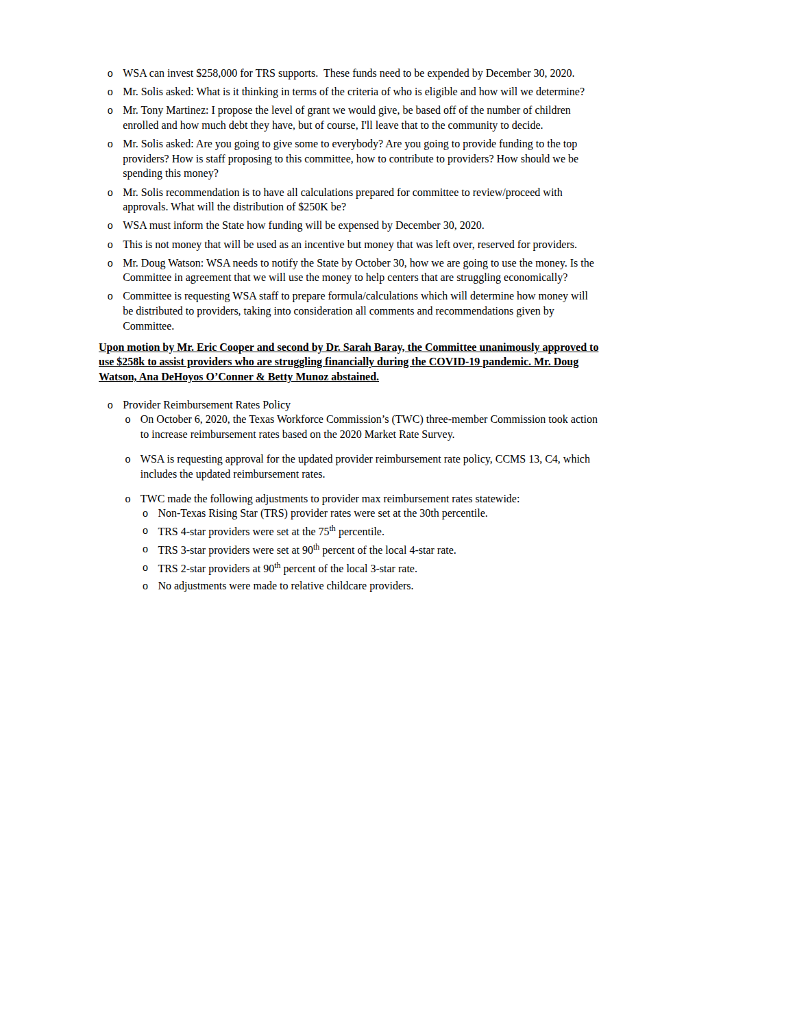WSA can invest $258,000 for TRS supports. These funds need to be expended by December 30, 2020.
Mr. Solis asked: What is it thinking in terms of the criteria of who is eligible and how will we determine?
Mr. Tony Martinez: I propose the level of grant we would give, be based off of the number of children enrolled and how much debt they have, but of course, I'll leave that to the community to decide.
Mr. Solis asked: Are you going to give some to everybody? Are you going to provide funding to the top providers? How is staff proposing to this committee, how to contribute to providers? How should we be spending this money?
Mr. Solis recommendation is to have all calculations prepared for committee to review/proceed with approvals. What will the distribution of $250K be?
WSA must inform the State how funding will be expensed by December 30, 2020.
This is not money that will be used as an incentive but money that was left over, reserved for providers.
Mr. Doug Watson: WSA needs to notify the State by October 30, how we are going to use the money. Is the Committee in agreement that we will use the money to help centers that are struggling economically?
Committee is requesting WSA staff to prepare formula/calculations which will determine how money will be distributed to providers, taking into consideration all comments and recommendations given by Committee.
Upon motion by Mr. Eric Cooper and second by Dr. Sarah Baray, the Committee unanimously approved to use $258k to assist providers who are struggling financially during the COVID-19 pandemic. Mr. Doug Watson, Ana DeHoyos O’Conner & Betty Munoz abstained.
Provider Reimbursement Rates Policy
On October 6, 2020, the Texas Workforce Commission’s (TWC) three-member Commission took action to increase reimbursement rates based on the 2020 Market Rate Survey.
WSA is requesting approval for the updated provider reimbursement rate policy, CCMS 13, C4, which includes the updated reimbursement rates.
TWC made the following adjustments to provider max reimbursement rates statewide:
Non-Texas Rising Star (TRS) provider rates were set at the 30th percentile.
TRS 4-star providers were set at the 75th percentile.
TRS 3-star providers were set at 90th percent of the local 4-star rate.
TRS 2-star providers at 90th percent of the local 3-star rate.
No adjustments were made to relative childcare providers.